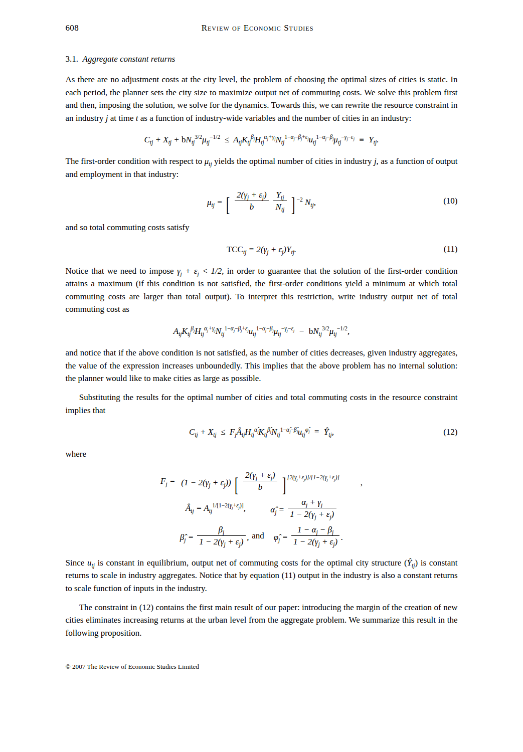608
Review of Economic Studies
3.1. Aggregate constant returns
As there are no adjustment costs at the city level, the problem of choosing the optimal sizes of cities is static. In each period, the planner sets the city size to maximize output net of commuting costs. We solve this problem first and then, imposing the solution, we solve for the dynamics. Towards this, we can rewrite the resource constraint in an industry j at time t as a function of industry-wide variables and the number of cities in an industry:
Ctj + Xtj + b Ntj3/2μtj−1/2 ≤ AtjKtjβjHtjαj+γjNtj1−αj−βj+εjutj1−αj−βjμtj−γj−εj ≡ Ytj.
The first-order condition with respect to μtj yields the optimal number of cities in industry j, as a function of output and employment in that industry:
μtj = [ 2(γj + εj) b Ytj Ntj ]−2 Ntj, (10)
and so total commuting costs satisfy
TCCtj = 2(γj + εj)Ytj. (11)
Notice that we need to impose γj + εj < 1/2, in order to guarantee that the solution of the first-order condition attains a maximum (if this condition is not satisfied, the first-order conditions yield a minimum at which total commuting costs are larger than total output). To interpret this restriction, write industry output net of total commuting cost as
AtjKtjβjHtjαj+γjNtj1−αj−βj+εjutj1−αj−βjμtj−γj−εj − b Ntj3/2μtj−1/2,
and notice that if the above condition is not satisfied, as the number of cities decreases, given industry aggregates, the value of the expression increases unboundedly. This implies that the above problem has no internal solution: the planner would like to make cities as large as possible.
Substituting the results for the optimal number of cities and total commuting costs in the resource constraint implies that
Ctj + Xtj ≤ FjÂtjHtjα̂jKtjβ̂jNtj1−α̂j−β̂jutjφ̂j ≡ Ŷtj, (12)
where
Fj = (1 − 2(γj + εj)) [ 2(γj + εj) b ][2(γj+εj)]/[1−2(γj+εj)] ,
Âtj = Atj1/[1−2(γj+εj)], α̂j = αj + γj 1 − 2(γj + εj)
β̂j = βj 1 − 2(γj + εj), and φ̂j = 1 − αj − βj 1 − 2(γj + εj).
Since utj is constant in equilibrium, output net of commuting costs for the optimal city structure (Ŷtj) is constant returns to scale in industry aggregates. Notice that by equation (11) output in the industry is also a constant returns to scale function of inputs in the industry.
The constraint in (12) contains the first main result of our paper: introducing the margin of the creation of new cities eliminates increasing returns at the urban level from the aggregate problem. We summarize this result in the following proposition.
© 2007 The Review of Economic Studies Limited